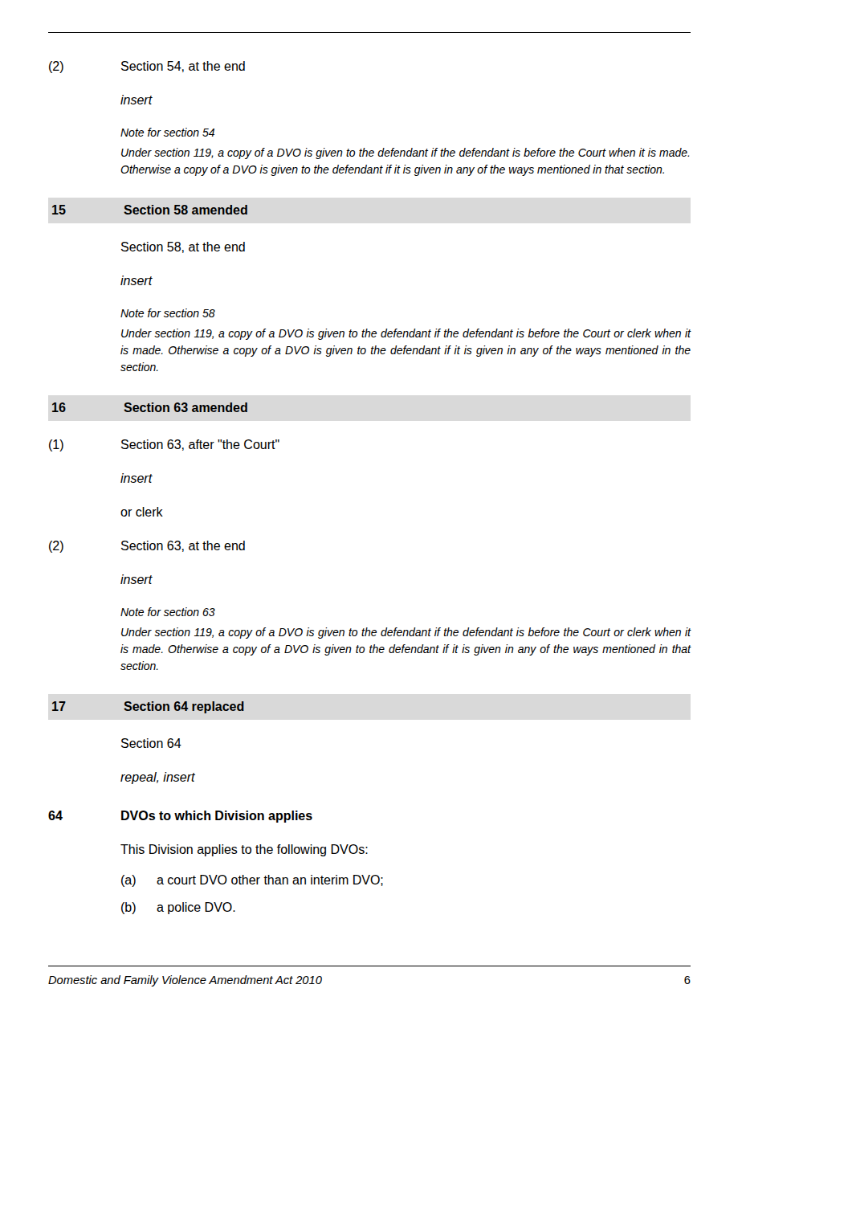(2)
Section 54, at the end
insert
Note for section 54
Under section 119, a copy of a DVO is given to the defendant if the defendant is before the Court when it is made. Otherwise a copy of a DVO is given to the defendant if it is given in any of the ways mentioned in that section.
15
Section 58 amended
Section 58, at the end
insert
Note for section 58
Under section 119, a copy of a DVO is given to the defendant if the defendant is before the Court or clerk when it is made. Otherwise a copy of a DVO is given to the defendant if it is given in any of the ways mentioned in the section.
16
Section 63 amended
(1)
Section 63, after "the Court"
insert
or clerk
(2)
Section 63, at the end
insert
Note for section 63
Under section 119, a copy of a DVO is given to the defendant if the defendant is before the Court or clerk when it is made. Otherwise a copy of a DVO is given to the defendant if it is given in any of the ways mentioned in that section.
17
Section 64 replaced
Section 64
repeal, insert
64
DVOs to which Division applies
This Division applies to the following DVOs:
(a)
a court DVO other than an interim DVO;
(b)
a police DVO.
Domestic and Family Violence Amendment Act 2010
6